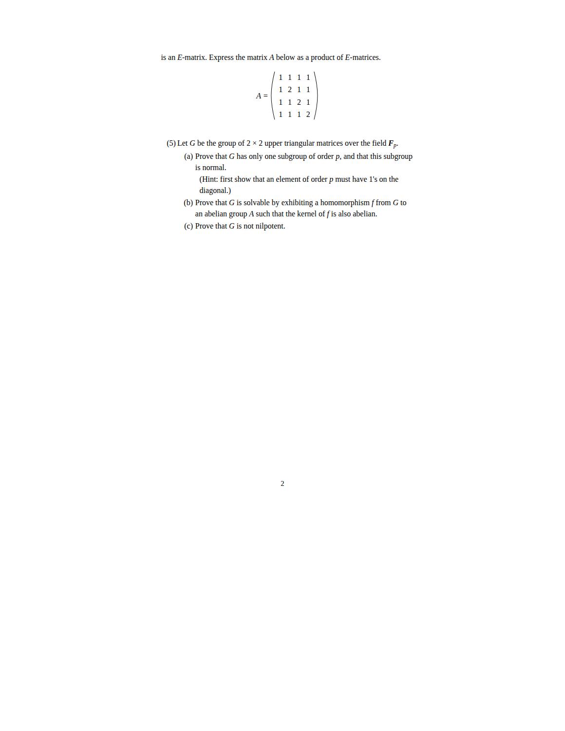is an E-matrix. Express the matrix A below as a product of E-matrices.
A =
| 1 | 1 | 1 | 1 |
| 1 | 2 | 1 | 1 |
| 1 | 1 | 2 | 1 |
| 1 | 1 | 1 | 2 |
(5) Let G be the group of 2 × 2 upper triangular matrices over the field Fp.
(a) Prove that G has only one subgroup of order p, and that this subgroup is normal. (Hint: first show that an element of order p must have 1's on the diagonal.)
(b) Prove that G is solvable by exhibiting a homomorphism f from G to an abelian group A such that the kernel of f is also abelian.
(c) Prove that G is not nilpotent.
2